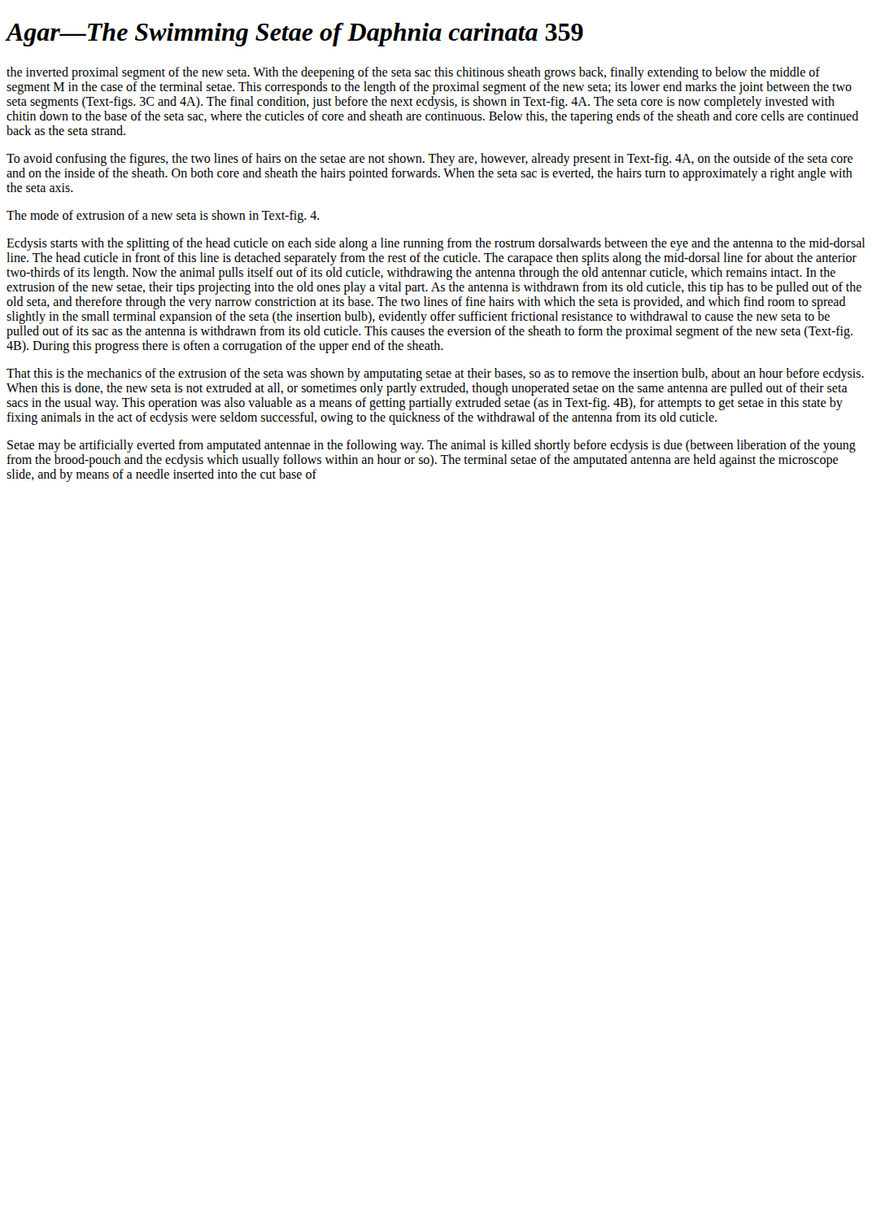Agar—The Swimming Setae of Daphnia carinata 359
the inverted proximal segment of the new seta. With the deepening of the seta sac this chitinous sheath grows back, finally extending to below the middle of segment M in the case of the terminal setae. This corresponds to the length of the proximal segment of the new seta; its lower end marks the joint between the two seta segments (Text-figs. 3C and 4A). The final condition, just before the next ecdysis, is shown in Text-fig. 4A. The seta core is now completely invested with chitin down to the base of the seta sac, where the cuticles of core and sheath are continuous. Below this, the tapering ends of the sheath and core cells are continued back as the seta strand.
To avoid confusing the figures, the two lines of hairs on the setae are not shown. They are, however, already present in Text-fig. 4A, on the outside of the seta core and on the inside of the sheath. On both core and sheath the hairs pointed forwards. When the seta sac is everted, the hairs turn to approximately a right angle with the seta axis.
The mode of extrusion of a new seta is shown in Text-fig. 4.
Ecdysis starts with the splitting of the head cuticle on each side along a line running from the rostrum dorsalwards between the eye and the antenna to the mid-dorsal line. The head cuticle in front of this line is detached separately from the rest of the cuticle. The carapace then splits along the mid-dorsal line for about the anterior two-thirds of its length. Now the animal pulls itself out of its old cuticle, withdrawing the antenna through the old antennar cuticle, which remains intact. In the extrusion of the new setae, their tips projecting into the old ones play a vital part. As the antenna is withdrawn from its old cuticle, this tip has to be pulled out of the old seta, and therefore through the very narrow constriction at its base. The two lines of fine hairs with which the seta is provided, and which find room to spread slightly in the small terminal expansion of the seta (the insertion bulb), evidently offer sufficient frictional resistance to withdrawal to cause the new seta to be pulled out of its sac as the antenna is withdrawn from its old cuticle. This causes the eversion of the sheath to form the proximal segment of the new seta (Text-fig. 4B). During this progress there is often a corrugation of the upper end of the sheath.
That this is the mechanics of the extrusion of the seta was shown by amputating setae at their bases, so as to remove the insertion bulb, about an hour before ecdysis. When this is done, the new seta is not extruded at all, or sometimes only partly extruded, though unoperated setae on the same antenna are pulled out of their seta sacs in the usual way. This operation was also valuable as a means of getting partially extruded setae (as in Text-fig. 4B), for attempts to get setae in this state by fixing animals in the act of ecdysis were seldom successful, owing to the quickness of the withdrawal of the antenna from its old cuticle.
Setae may be artificially everted from amputated antennae in the following way. The animal is killed shortly before ecdysis is due (between liberation of the young from the brood-pouch and the ecdysis which usually follows within an hour or so). The terminal setae of the amputated antenna are held against the microscope slide, and by means of a needle inserted into the cut base of